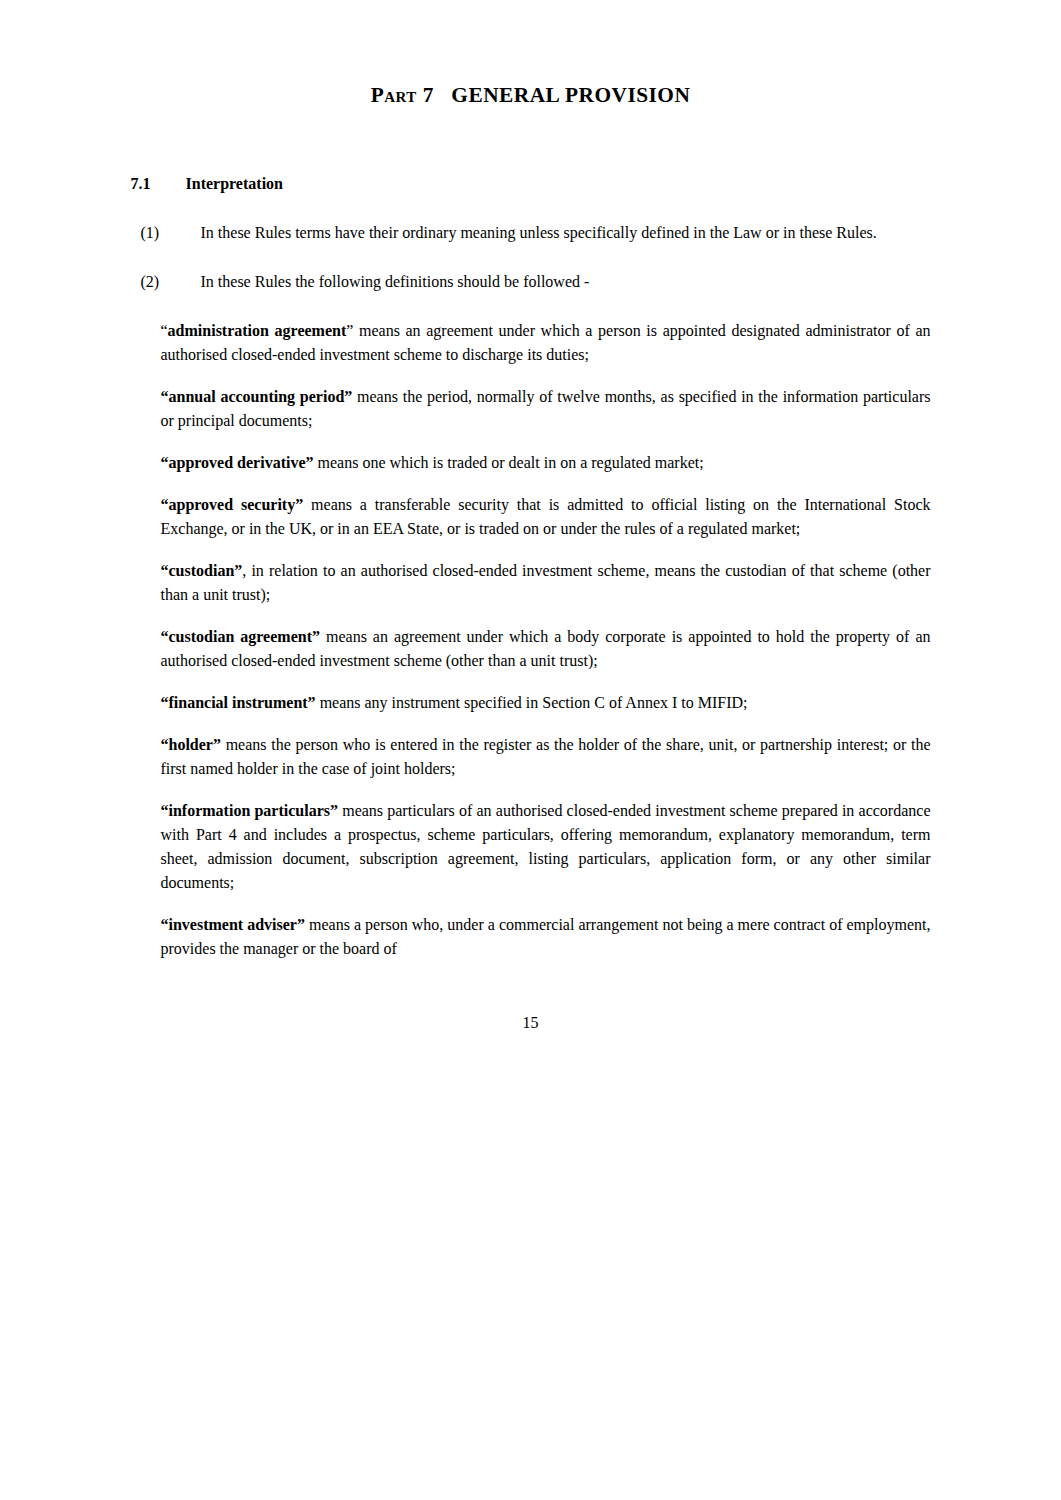Part 7 GENERAL PROVISION
7.1 Interpretation
(1) In these Rules terms have their ordinary meaning unless specifically defined in the Law or in these Rules.
(2) In these Rules the following definitions should be followed -
“administration agreement” means an agreement under which a person is appointed designated administrator of an authorised closed-ended investment scheme to discharge its duties;
“annual accounting period” means the period, normally of twelve months, as specified in the information particulars or principal documents;
“approved derivative” means one which is traded or dealt in on a regulated market;
“approved security” means a transferable security that is admitted to official listing on the International Stock Exchange, or in the UK, or in an EEA State, or is traded on or under the rules of a regulated market;
“custodian”, in relation to an authorised closed-ended investment scheme, means the custodian of that scheme (other than a unit trust);
“custodian agreement” means an agreement under which a body corporate is appointed to hold the property of an authorised closed-ended investment scheme (other than a unit trust);
“financial instrument” means any instrument specified in Section C of Annex I to MIFID;
“holder” means the person who is entered in the register as the holder of the share, unit, or partnership interest; or the first named holder in the case of joint holders;
“information particulars” means particulars of an authorised closed-ended investment scheme prepared in accordance with Part 4 and includes a prospectus, scheme particulars, offering memorandum, explanatory memorandum, term sheet, admission document, subscription agreement, listing particulars, application form, or any other similar documents;
“investment adviser” means a person who, under a commercial arrangement not being a mere contract of employment, provides the manager or the board of
15